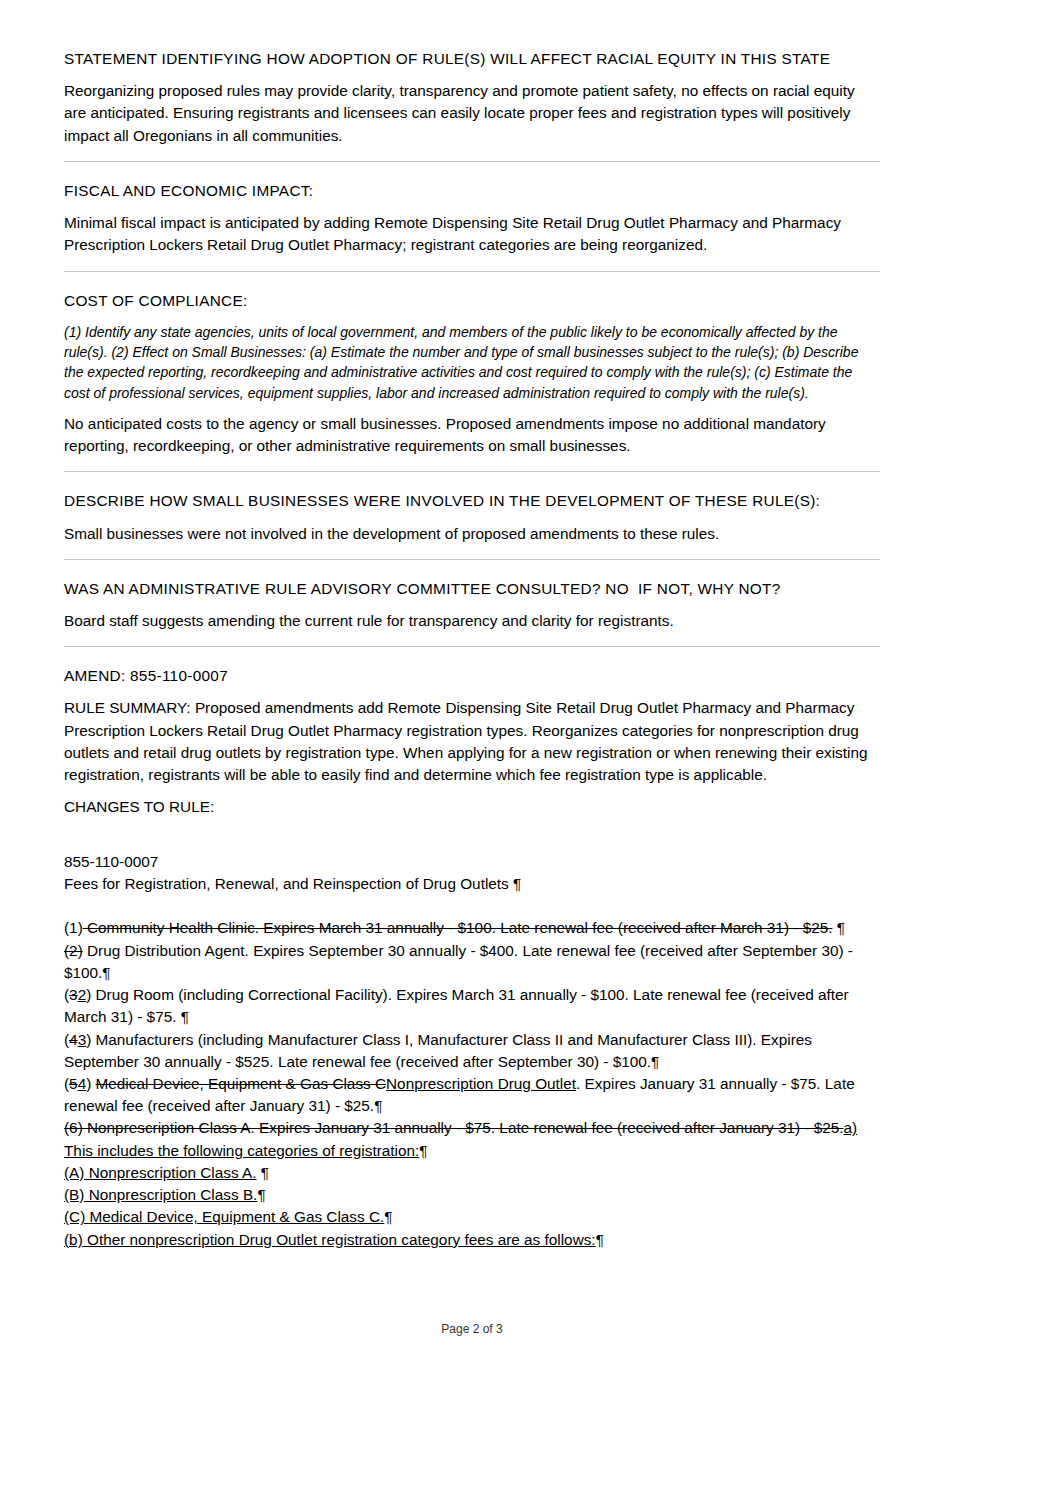STATEMENT IDENTIFYING HOW ADOPTION OF RULE(S) WILL AFFECT RACIAL EQUITY IN THIS STATE
Reorganizing proposed rules may provide clarity, transparency and promote patient safety, no effects on racial equity are anticipated. Ensuring registrants and licensees can easily locate proper fees and registration types will positively impact all Oregonians in all communities.
FISCAL AND ECONOMIC IMPACT:
Minimal fiscal impact is anticipated by adding Remote Dispensing Site Retail Drug Outlet Pharmacy and Pharmacy Prescription Lockers Retail Drug Outlet Pharmacy; registrant categories are being reorganized.
COST OF COMPLIANCE:
(1) Identify any state agencies, units of local government, and members of the public likely to be economically affected by the rule(s). (2) Effect on Small Businesses: (a) Estimate the number and type of small businesses subject to the rule(s); (b) Describe the expected reporting, recordkeeping and administrative activities and cost required to comply with the rule(s); (c) Estimate the cost of professional services, equipment supplies, labor and increased administration required to comply with the rule(s).
No anticipated costs to the agency or small businesses. Proposed amendments impose no additional mandatory reporting, recordkeeping, or other administrative requirements on small businesses.
DESCRIBE HOW SMALL BUSINESSES WERE INVOLVED IN THE DEVELOPMENT OF THESE RULE(S):
Small businesses were not involved in the development of proposed amendments to these rules.
WAS AN ADMINISTRATIVE RULE ADVISORY COMMITTEE CONSULTED? NO IF NOT, WHY NOT?
Board staff suggests amending the current rule for transparency and clarity for registrants.
AMEND: 855-110-0007
RULE SUMMARY: Proposed amendments add Remote Dispensing Site Retail Drug Outlet Pharmacy and Pharmacy Prescription Lockers Retail Drug Outlet Pharmacy registration types. Reorganizes categories for nonprescription drug outlets and retail drug outlets by registration type. When applying for a new registration or when renewing their existing registration, registrants will be able to easily find and determine which fee registration type is applicable.
CHANGES TO RULE:
855-110-0007
Fees for Registration, Renewal, and Reinspection of Drug Outlets ¶
(1) Community Health Clinic. Expires March 31 annually - $100. Late renewal fee (received after March 31) - $25. ¶
(2) Drug Distribution Agent. Expires September 30 annually - $400. Late renewal fee (received after September 30) - $100.¶
(32) Drug Room (including Correctional Facility). Expires March 31 annually - $100. Late renewal fee (received after March 31) - $75. ¶
(43) Manufacturers (including Manufacturer Class I, Manufacturer Class II and Manufacturer Class III). Expires September 30 annually - $525. Late renewal fee (received after September 30) - $100.¶
(54) Medical Device, Equipment & Gas Class CNonprescription Drug Outlet. Expires January 31 annually - $75. Late renewal fee (received after January 31) - $25.¶
(6) Nonprescription Class A. Expires January 31 annually - $75. Late renewal fee (received after January 31) - $25.a) This includes the following categories of registration:¶
(A) Nonprescription Class A. ¶
(B) Nonprescription Class B.¶
(C) Medical Device, Equipment & Gas Class C.¶
(b) Other nonprescription Drug Outlet registration category fees are as follows:¶
Page 2 of 3